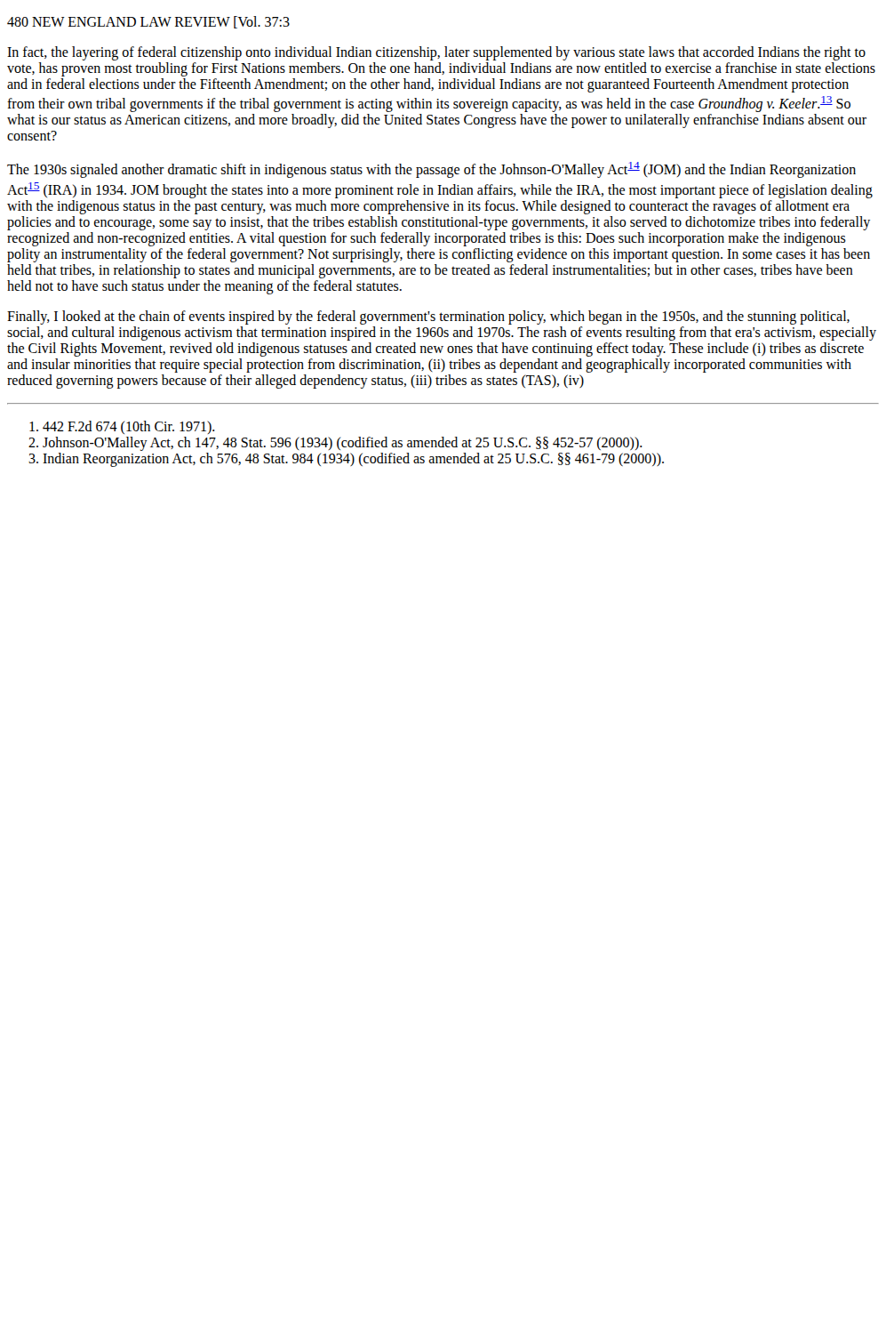480 NEW ENGLAND LAW REVIEW [Vol. 37:3
In fact, the layering of federal citizenship onto individual Indian citizenship, later supplemented by various state laws that accorded Indians the right to vote, has proven most troubling for First Nations members. On the one hand, individual Indians are now entitled to exercise a franchise in state elections and in federal elections under the Fifteenth Amendment; on the other hand, individual Indians are not guaranteed Fourteenth Amendment protection from their own tribal governments if the tribal government is acting within its sovereign capacity, as was held in the case Groundhog v. Keeler.13 So what is our status as American citizens, and more broadly, did the United States Congress have the power to unilaterally enfranchise Indians absent our consent?
The 1930s signaled another dramatic shift in indigenous status with the passage of the Johnson-O'Malley Act14 (JOM) and the Indian Reorganization Act15 (IRA) in 1934. JOM brought the states into a more prominent role in Indian affairs, while the IRA, the most important piece of legislation dealing with the indigenous status in the past century, was much more comprehensive in its focus. While designed to counteract the ravages of allotment era policies and to encourage, some say to insist, that the tribes establish constitutional-type governments, it also served to dichotomize tribes into federally recognized and non-recognized entities. A vital question for such federally incorporated tribes is this: Does such incorporation make the indigenous polity an instrumentality of the federal government? Not surprisingly, there is conflicting evidence on this important question. In some cases it has been held that tribes, in relationship to states and municipal governments, are to be treated as federal instrumentalities; but in other cases, tribes have been held not to have such status under the meaning of the federal statutes.
Finally, I looked at the chain of events inspired by the federal government's termination policy, which began in the 1950s, and the stunning political, social, and cultural indigenous activism that termination inspired in the 1960s and 1970s. The rash of events resulting from that era's activism, especially the Civil Rights Movement, revived old indigenous statuses and created new ones that have continuing effect today. These include (i) tribes as discrete and insular minorities that require special protection from discrimination, (ii) tribes as dependant and geographically incorporated communities with reduced governing powers because of their alleged dependency status, (iii) tribes as states (TAS), (iv)
442 F.2d 674 (10th Cir. 1971).
Johnson-O'Malley Act, ch 147, 48 Stat. 596 (1934) (codified as amended at 25 U.S.C. §§ 452-57 (2000)).
Indian Reorganization Act, ch 576, 48 Stat. 984 (1934) (codified as amended at 25 U.S.C. §§ 461-79 (2000)).